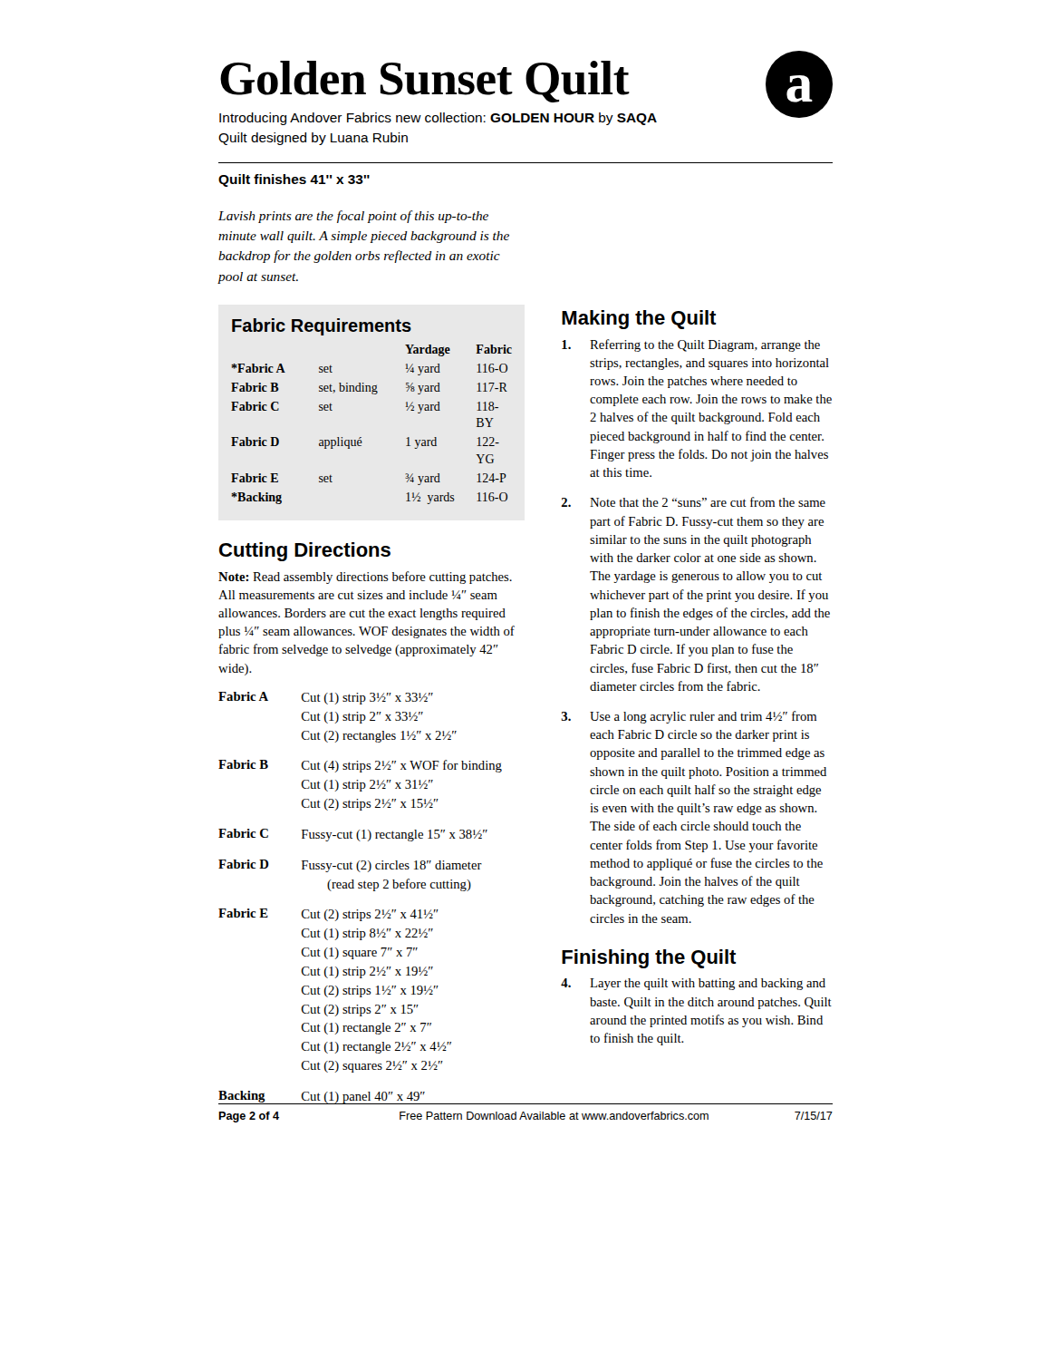a
Golden Sunset Quilt
Introducing Andover Fabrics new collection: GOLDEN HOUR by SAQA
Quilt designed by Luana Rubin
Quilt finishes 41'' x 33''
Lavish prints are the focal point of this up-to-the minute wall quilt. A simple pieced background is the backdrop for the golden orbs reflected in an exotic pool at sunset.
Fabric Requirements
| | | Yardage | Fabric |
| --- | --- | --- | --- |
| *Fabric A | set | ¼ yard | 116-O |
| Fabric B | set, binding | ⅝ yard | 117-R |
| Fabric C | set | ½ yard | 118-BY |
| Fabric D | appliqué | 1 yard | 122-YG |
| Fabric E | set | ¾ yard | 124-P |
| *Backing | | 1½ yards | 116-O |
Cutting Directions
Note: Read assembly directions before cutting patches. All measurements are cut sizes and include ¼″ seam allowances. Borders are cut the exact lengths required plus ¼″ seam allowances. WOF designates the width of fabric from selvedge to selvedge (approximately 42″ wide).
Fabric A
Cut (1) strip 3½″ x 33½″
Cut (1) strip 2″ x 33½″
Cut (2) rectangles 1½″ x 2½″
Fabric B
Cut (4) strips 2½″ x WOF for binding
Cut (1) strip 2½″ x 31½″
Cut (2) strips 2½″ x 15½″
Fabric C
Fussy-cut (1) rectangle 15″ x 38½″
Fabric D
Fussy-cut (2) circles 18″ diameter
(read step 2 before cutting)
Fabric E
Cut (2) strips 2½″ x 41½″
Cut (1) strip 8½″ x 22½″
Cut (1) square 7″ x 7″
Cut (1) strip 2½″ x 19½″
Cut (2) strips 1½″ x 19½″
Cut (2) strips 2″ x 15″
Cut (1) rectangle 2″ x 7″
Cut (1) rectangle 2½″ x 4½″
Cut (2) squares 2½″ x 2½″
Backing
Cut (1) panel 40″ x 49″
Making the Quilt
Referring to the Quilt Diagram, arrange the strips, rectangles, and squares into horizontal rows. Join the patches where needed to complete each row. Join the rows to make the 2 halves of the quilt background. Fold each pieced background in half to find the center. Finger press the folds. Do not join the halves at this time.
Note that the 2 “suns” are cut from the same part of Fabric D. Fussy-cut them so they are similar to the suns in the quilt photograph with the darker color at one side as shown. The yardage is generous to allow you to cut whichever part of the print you desire. If you plan to finish the edges of the circles, add the appropriate turn-under allowance to each Fabric D circle. If you plan to fuse the circles, fuse Fabric D first, then cut the 18″ diameter circles from the fabric.
Use a long acrylic ruler and trim 4½″ from each Fabric D circle so the darker print is opposite and parallel to the trimmed edge as shown in the quilt photo. Position a trimmed circle on each quilt half so the straight edge is even with the quilt’s raw edge as shown. The side of each circle should touch the center folds from Step 1. Use your favorite method to appliqué or fuse the circles to the background. Join the halves of the quilt background, catching the raw edges of the circles in the seam.
Finishing the Quilt
Layer the quilt with batting and backing and baste. Quilt in the ditch around patches. Quilt around the printed motifs as you wish. Bind to finish the quilt.
Page 2 of 4
Free Pattern Download Available at www.andoverfabrics.com
7/15/17